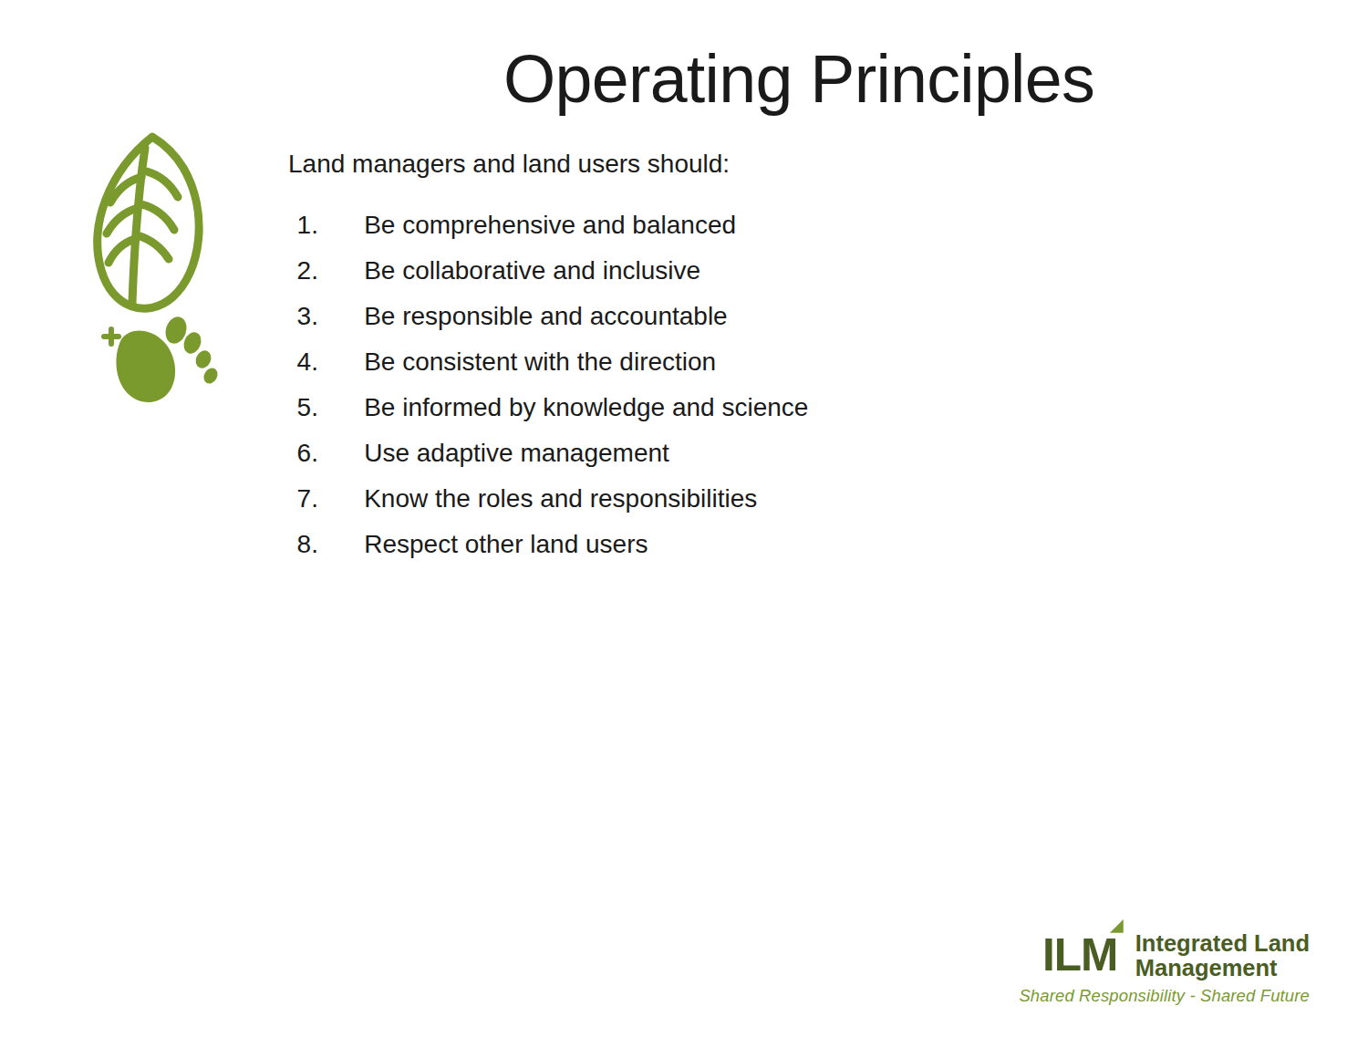Leaf and footprint emblem
Operating Principles
Land managers and land users should:
Be comprehensive and balanced
Be collaborative and inclusive
Be responsible and accountable
Be consistent with the direction
Be informed by knowledge and science
Use adaptive management
Know the roles and responsibilities
Respect other land users
ILM Integrated Land
Management
Shared Responsibility - Shared Future